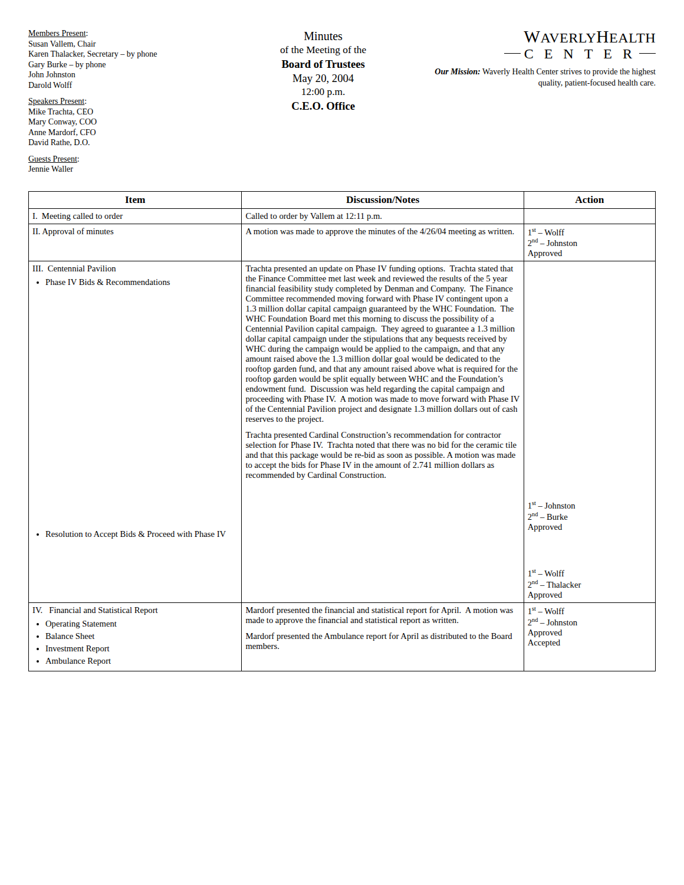Members Present:
Susan Vallem, Chair
Karen Thalacker, Secretary – by phone
Gary Burke – by phone
John Johnston
Darold Wolff
Speakers Present:
Mike Trachta, CEO
Mary Conway, COO
Anne Mardorf, CFO
David Rathe, D.O.
Guests Present:
Jennie Waller
Minutes
of the Meeting of the
Board of Trustees
May 20, 2004
12:00 p.m.
C.E.O. Office
WAVERLYHEALTH
C E N T E R
Our Mission: Waverly Health Center strives to provide the highest quality, patient-focused health care.
| Item | Discussion/Notes | Action |
| --- | --- | --- |
| I. Meeting called to order | Called to order by Vallem at 12:11 p.m. | |
| II. Approval of minutes | A motion was made to approve the minutes of the 4/26/04 meeting as written. | 1 st – Wolff 2 nd – Johnston Approved |
| III. Centennial Pavilion Phase IV Bids & Recommendations Resolution to Accept Bids & Proceed with Phase IV | Trachta presented an update on Phase IV funding options. Trachta stated that the Finance Committee met last week and reviewed the results of the 5 year financial feasibility study completed by Denman and Company. The Finance Committee recommended moving forward with Phase IV contingent upon a 1.3 million dollar capital campaign guaranteed by the WHC Foundation. The WHC Foundation Board met this morning to discuss the possibility of a Centennial Pavilion capital campaign. They agreed to guarantee a 1.3 million dollar capital campaign under the stipulations that any bequests received by WHC during the campaign would be applied to the campaign, and that any amount raised above the 1.3 million dollar goal would be dedicated to the rooftop garden fund, and that any amount raised above what is required for the rooftop garden would be split equally between WHC and the Foundation’s endowment fund. Discussion was held regarding the capital campaign and proceeding with Phase IV. A motion was made to move forward with Phase IV of the Centennial Pavilion project and designate 1.3 million dollars out of cash reserves to the project. Trachta presented Cardinal Construction’s recommendation for contractor selection for Phase IV. Trachta noted that there was no bid for the ceramic tile and that this package would be re-bid as soon as possible. A motion was made to accept the bids for Phase IV in the amount of 2.741 million dollars as recommended by Cardinal Construction. | 1 st – Johnston 2 nd – Burke Approved 1 st – Wolff 2 nd – Thalacker Approved |
| IV. Financial and Statistical Report Operating Statement Balance Sheet Investment Report Ambulance Report | Mardorf presented the financial and statistical report for April. A motion was made to approve the financial and statistical report as written. Mardorf presented the Ambulance report for April as distributed to the Board members. | 1 st – Wolff 2 nd – Johnston Approved Accepted |